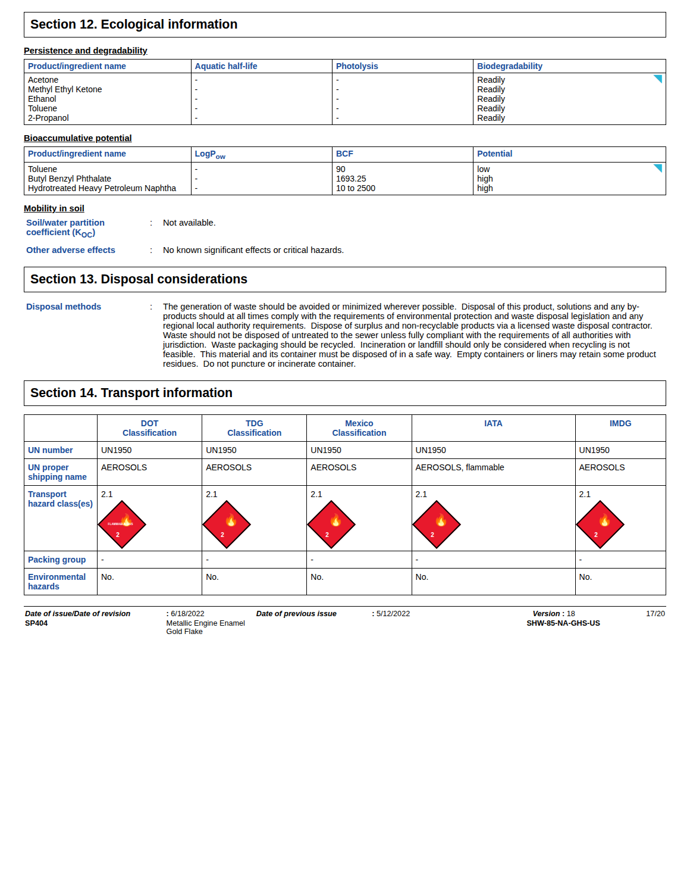Section 12. Ecological information
Persistence and degradability
| Product/ingredient name | Aquatic half-life | Photolysis | Biodegradability |
| --- | --- | --- | --- |
| Acetone Methyl Ethyl Ketone Ethanol Toluene 2-Propanol | - - - - - | - - - - - | ◥ Readily Readily Readily Readily Readily |
Bioaccumulative potential
| Product/ingredient name | LogP ow | BCF | Potential |
| --- | --- | --- | --- |
| Toluene Butyl Benzyl Phthalate Hydrotreated Heavy Petroleum Naphtha | - - - | 90 1693.25 10 to 2500 | ◥ low high high |
Mobility in soil
| Soil/water partition coefficient (K OC ) | : | Not available. |
| Other adverse effects | : | No known significant effects or critical hazards. |
Section 13. Disposal considerations
| Disposal methods | : | The generation of waste should be avoided or minimized wherever possible. Disposal of this product, solutions and any by-products should at all times comply with the requirements of environmental protection and waste disposal legislation and any regional local authority requirements. Dispose of surplus and non-recyclable products via a licensed waste disposal contractor. Waste should not be disposed of untreated to the sewer unless fully compliant with the requirements of all authorities with jurisdiction. Waste packaging should be recycled. Incineration or landfill should only be considered when recycling is not feasible. This material and its container must be disposed of in a safe way. Empty containers or liners may retain some product residues. Do not puncture or incinerate container. |
Section 14. Transport information
| | DOT Classification | TDG Classification | Mexico Classification | IATA | IMDG |
| --- | --- | --- | --- | --- | --- |
| UN number | UN1950 | UN1950 | UN1950 | UN1950 | UN1950 |
| UN proper shipping name | AEROSOLS | AEROSOLS | AEROSOLS | AEROSOLS, flammable | AEROSOLS |
| Transport hazard class(es) | 2.1 🔥 FLAMMABLE GAS 2 | 2.1 🔥 2 | 2.1 🔥 2 | 2.1 🔥 2 | 2.1 🔥 2 |
| Packing group | - | - | - | - | - |
| Environmental hazards | No. | No. | No. | No. | No. |
| Date of issue/Date of revision | : 6/18/2022 | Date of previous issue | : 5/12/2022 | Version : 18 | 17/20 |
| SP404 | Metallic Engine Enamel Gold Flake | SHW-85-NA-GHS-US |